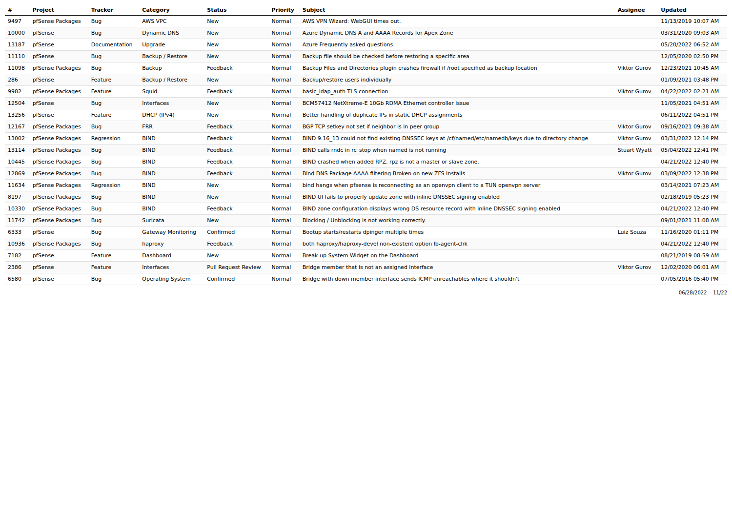| # | Project | Tracker | Category | Status | Priority | Subject | Assignee | Updated |
| --- | --- | --- | --- | --- | --- | --- | --- | --- |
| 9497 | pfSense Packages | Bug | AWS VPC | New | Normal | AWS VPN Wizard: WebGUI times out. | | 11/13/2019 10:07 AM |
| 10000 | pfSense | Bug | Dynamic DNS | New | Normal | Azure Dynamic DNS A and AAAA Records for Apex Zone | | 03/31/2020 09:03 AM |
| 13187 | pfSense | Documentation | Upgrade | New | Normal | Azure Frequently asked questions | | 05/20/2022 06:52 AM |
| 11110 | pfSense | Bug | Backup / Restore | New | Normal | Backup file should be checked before restoring a specific area | | 12/05/2020 02:50 PM |
| 11098 | pfSense Packages | Bug | Backup | Feedback | Normal | Backup Files and Directories plugin crashes firewall if /root specified as backup location | Viktor Gurov | 12/23/2021 10:45 AM |
| 286 | pfSense | Feature | Backup / Restore | New | Normal | Backup/restore users individually | | 01/09/2021 03:48 PM |
| 9982 | pfSense Packages | Feature | Squid | Feedback | Normal | basic_ldap_auth TLS connection | Viktor Gurov | 04/22/2022 02:21 AM |
| 12504 | pfSense | Bug | Interfaces | New | Normal | BCM57412 NetXtreme-E 10Gb RDMA Ethernet controller issue | | 11/05/2021 04:51 AM |
| 13256 | pfSense | Feature | DHCP (IPv4) | New | Normal | Better handling of duplicate IPs in static DHCP assignments | | 06/11/2022 04:51 PM |
| 12167 | pfSense Packages | Bug | FRR | Feedback | Normal | BGP TCP setkey not set if neighbor is in peer group | Viktor Gurov | 09/16/2021 09:38 AM |
| 13002 | pfSense Packages | Regression | BIND | Feedback | Normal | BIND 9.16_13 could not find existing DNSSEC keys at /cf/named/etc/namedb/keys due to directory change | Viktor Gurov | 03/31/2022 12:14 PM |
| 13114 | pfSense Packages | Bug | BIND | Feedback | Normal | BIND calls rndc in rc_stop when named is not running | Stuart Wyatt | 05/04/2022 12:41 PM |
| 10445 | pfSense Packages | Bug | BIND | Feedback | Normal | BIND crashed when added RPZ. rpz is not a master or slave zone. | | 04/21/2022 12:40 PM |
| 12869 | pfSense Packages | Bug | BIND | Feedback | Normal | Bind DNS Package AAAA filtering Broken on new ZFS Installs | Viktor Gurov | 03/09/2022 12:38 PM |
| 11634 | pfSense Packages | Regression | BIND | New | Normal | bind hangs when pfsense is reconnecting as an openvpn client to a TUN openvpn server | | 03/14/2021 07:23 AM |
| 8197 | pfSense Packages | Bug | BIND | New | Normal | BIND UI fails to properly update zone with inline DNSSEC signing enabled | | 02/18/2019 05:23 PM |
| 10330 | pfSense Packages | Bug | BIND | Feedback | Normal | BIND zone configuration displays wrong DS resource record with inline DNSSEC signing enabled | | 04/21/2022 12:40 PM |
| 11742 | pfSense Packages | Bug | Suricata | New | Normal | Blocking / Unblocking is not working correctly. | | 09/01/2021 11:08 AM |
| 6333 | pfSense | Bug | Gateway Monitoring | Confirmed | Normal | Bootup starts/restarts dpinger multiple times | Luiz Souza | 11/16/2020 01:11 PM |
| 10936 | pfSense Packages | Bug | haproxy | Feedback | Normal | both haproxy/haproxy-devel non-existent option lb-agent-chk | | 04/21/2022 12:40 PM |
| 7182 | pfSense | Feature | Dashboard | New | Normal | Break up System Widget on the Dashboard | | 08/21/2019 08:59 AM |
| 2386 | pfSense | Feature | Interfaces | Pull Request Review | Normal | Bridge member that is not an assigned interface | Viktor Gurov | 12/02/2020 06:01 AM |
| 6580 | pfSense | Bug | Operating System | Confirmed | Normal | Bridge with down member interface sends ICMP unreachables where it shouldn't | | 07/05/2016 05:40 PM |
06/28/2022 11/22